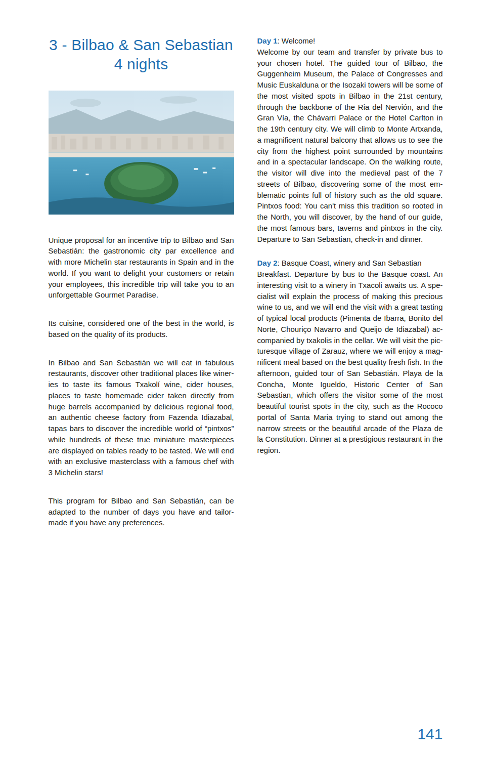3 - Bilbao & San Sebastian
4 nights
Unique proposal for an incentive trip to Bilbao and San Sebastián: the gastronomic city par excellence and with more Michelin star restaurants in Spain and in the world. If you want to delight your customers or retain your employees, this incredible trip will take you to an unforgettable Gourmet Paradise.
Its cuisine, considered one of the best in the world, is based on the quality of its products.
In Bilbao and San Sebastián we will eat in fabulous restaurants, discover other traditional places like wineries to taste its famous Txakolí wine, cider houses, places to taste homemade cider taken directly from huge barrels accompanied by delicious regional food, an authentic cheese factory from Fazenda Idiazabal, tapas bars to discover the incredible world of “pintxos” while hundreds of these true miniature masterpieces are displayed on tables ready to be tasted. We will end with an exclusive masterclass with a famous chef with 3 Michelin stars!
This program for Bilbao and San Sebastián, can be adapted to the number of days you have and tailor-made if you have any preferences.
Day 1: Welcome!
Welcome by our team and transfer by private bus to your chosen hotel. The guided tour of Bilbao, the Guggenheim Museum, the Palace of Congresses and Music Euskalduna or the Isozaki towers will be some of the most visited spots in Bilbao in the 21st century, through the backbone of the Ria del Nervión, and the Gran Vía, the Chávarri Palace or the Hotel Carlton in the 19th century city. We will climb to Monte Artxanda, a magnificent natural balcony that allows us to see the city from the highest point surrounded by mountains and in a spectacular landscape. On the walking route, the visitor will dive into the medieval past of the 7 streets of Bilbao, discovering some of the most emblematic points full of history such as the old square. Pintxos food: You can't miss this tradition so rooted in the North, you will discover, by the hand of our guide, the most famous bars, taverns and pintxos in the city. Departure to San Sebastian, check-in and dinner.
Day 2: Basque Coast, winery and San Sebastian
Breakfast. Departure by bus to the Basque coast. An interesting visit to a winery in Txacoli awaits us. A specialist will explain the process of making this precious wine to us, and we will end the visit with a great tasting of typical local products (Pimenta de Ibarra, Bonito del Norte, Chouriço Navarro and Queijo de Idiazabal) accompanied by txakolis in the cellar. We will visit the picturesque village of Zarauz, where we will enjoy a magnificent meal based on the best quality fresh fish. In the afternoon, guided tour of San Sebastián. Playa de la Concha, Monte Igueldo, Historic Center of San Sebastian, which offers the visitor some of the most beautiful tourist spots in the city, such as the Rococo portal of Santa Maria trying to stand out among the narrow streets or the beautiful arcade of the Plaza de la Constitution. Dinner at a prestigious restaurant in the region.
141